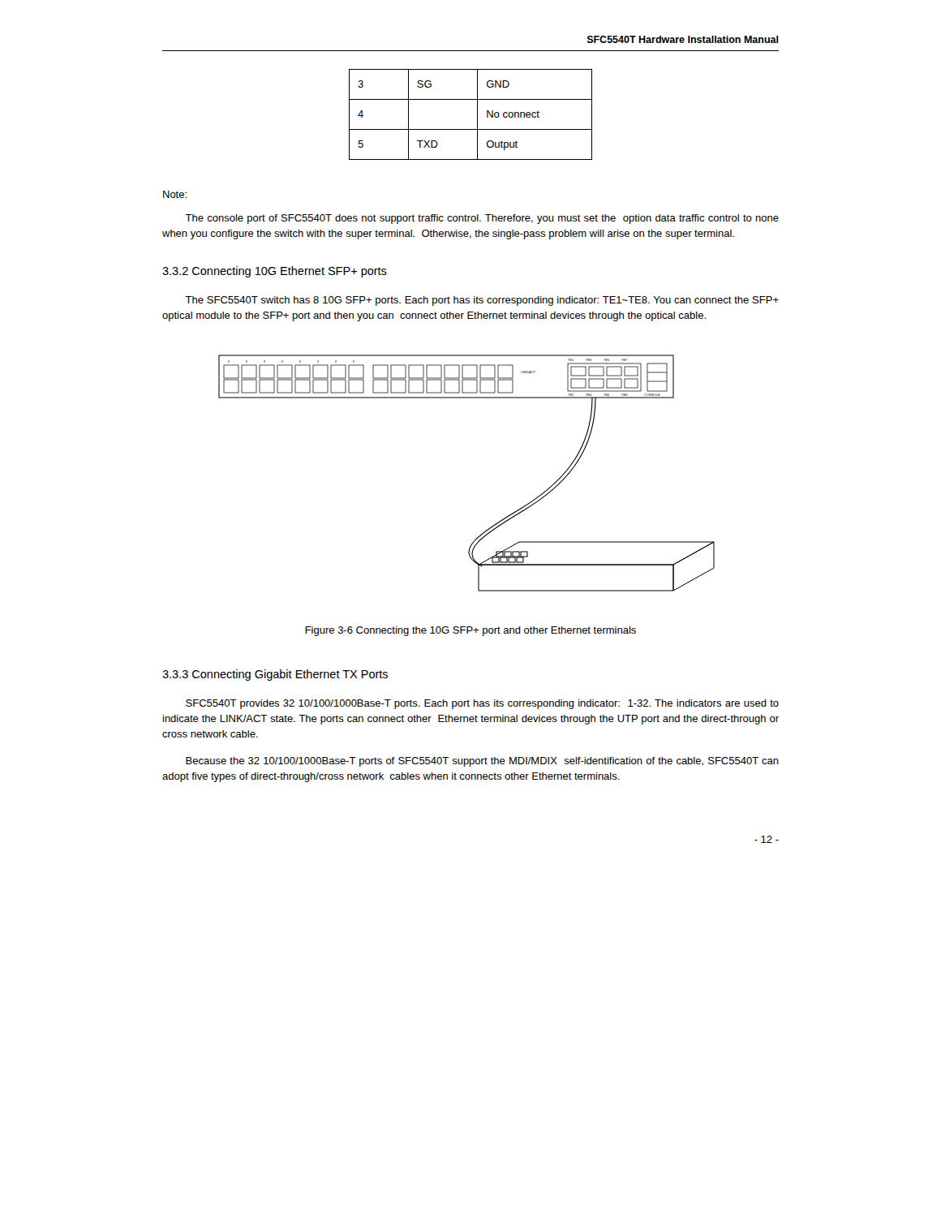SFC5540T Hardware Installation Manual
| 3 | SG | GND |
| 4 | | No connect |
| 5 | TXD | Output |
Note:
The console port of SFC5540T does not support traffic control. Therefore, you must set the option data traffic control to none when you configure the switch with the super terminal. Otherwise, the single-pass problem will arise on the super terminal.
3.3.2 Connecting 10G Ethernet SFP+ ports
The SFC5540T switch has 8 10G SFP+ ports. Each port has its corresponding indicator: TE1~TE8. You can connect the SFP+ optical module to the SFP+ port and then you can connect other Ethernet terminal devices through the optical cable.
LINK/ACT TE1 TE3 TE5 TE7 TE2 TE4 TE6 TE8 CONSOLE
Figure 3-6 Connecting the 10G SFP+ port and other Ethernet terminals
3.3.3 Connecting Gigabit Ethernet TX Ports
SFC5540T provides 32 10/100/1000Base-T ports. Each port has its corresponding indicator: 1-32. The indicators are used to indicate the LINK/ACT state. The ports can connect other Ethernet terminal devices through the UTP port and the direct-through or cross network cable.
Because the 32 10/100/1000Base-T ports of SFC5540T support the MDI/MDIX self-identification of the cable, SFC5540T can adopt five types of direct-through/cross network cables when it connects other Ethernet terminals.
- 12 -